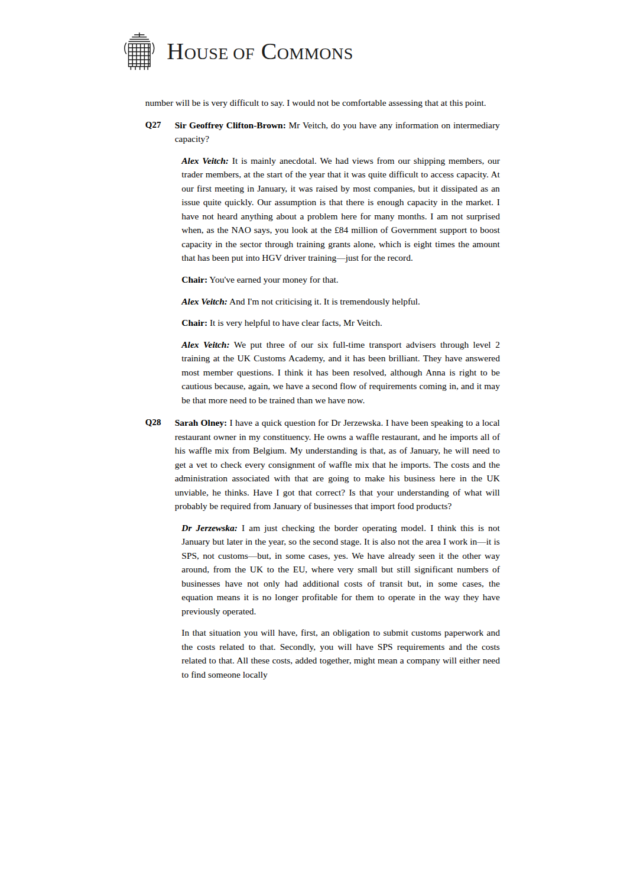HOUSE OF COMMONS
number will be is very difficult to say. I would not be comfortable assessing that at this point.
Q27
Sir Geoffrey Clifton-Brown: Mr Veitch, do you have any information on intermediary capacity?
Alex Veitch: It is mainly anecdotal. We had views from our shipping members, our trader members, at the start of the year that it was quite difficult to access capacity. At our first meeting in January, it was raised by most companies, but it dissipated as an issue quite quickly. Our assumption is that there is enough capacity in the market. I have not heard anything about a problem here for many months. I am not surprised when, as the NAO says, you look at the £84 million of Government support to boost capacity in the sector through training grants alone, which is eight times the amount that has been put into HGV driver training—just for the record.
Chair: You've earned your money for that.
Alex Veitch: And I'm not criticising it. It is tremendously helpful.
Chair: It is very helpful to have clear facts, Mr Veitch.
Alex Veitch: We put three of our six full-time transport advisers through level 2 training at the UK Customs Academy, and it has been brilliant. They have answered most member questions. I think it has been resolved, although Anna is right to be cautious because, again, we have a second flow of requirements coming in, and it may be that more need to be trained than we have now.
Q28
Sarah Olney: I have a quick question for Dr Jerzewska. I have been speaking to a local restaurant owner in my constituency. He owns a waffle restaurant, and he imports all of his waffle mix from Belgium. My understanding is that, as of January, he will need to get a vet to check every consignment of waffle mix that he imports. The costs and the administration associated with that are going to make his business here in the UK unviable, he thinks. Have I got that correct? Is that your understanding of what will probably be required from January of businesses that import food products?
Dr Jerzewska: I am just checking the border operating model. I think this is not January but later in the year, so the second stage. It is also not the area I work in—it is SPS, not customs—but, in some cases, yes. We have already seen it the other way around, from the UK to the EU, where very small but still significant numbers of businesses have not only had additional costs of transit but, in some cases, the equation means it is no longer profitable for them to operate in the way they have previously operated.
In that situation you will have, first, an obligation to submit customs paperwork and the costs related to that. Secondly, you will have SPS requirements and the costs related to that. All these costs, added together, might mean a company will either need to find someone locally